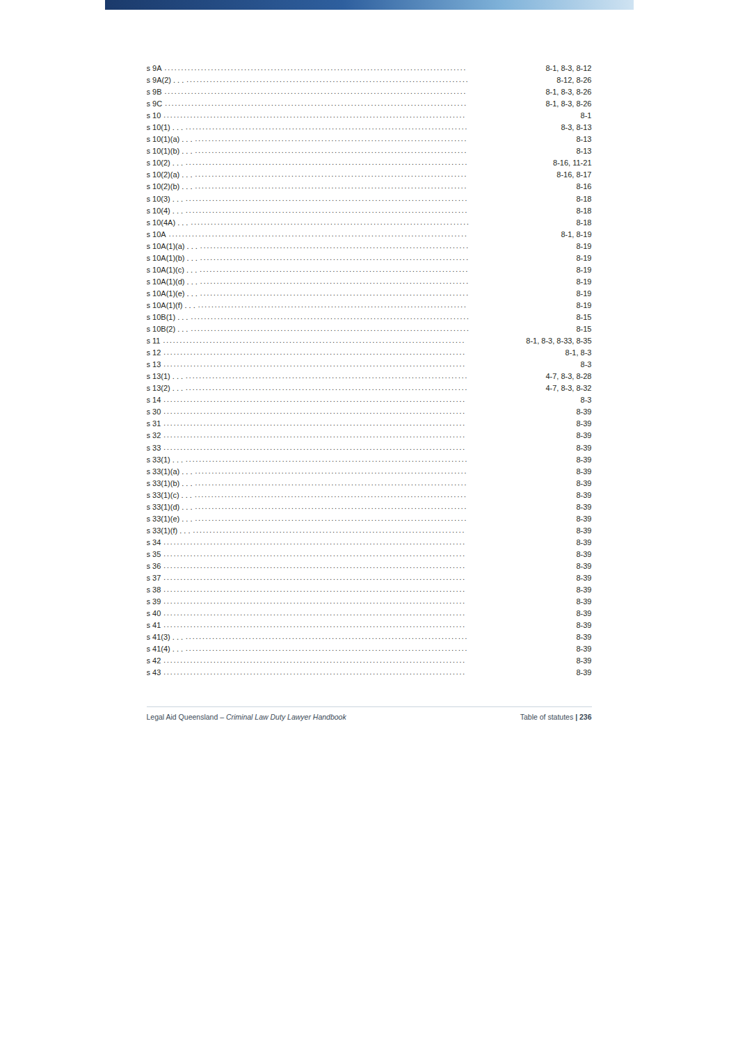s 9A........................................................................................... 8-1, 8-3, 8-12
s 9A(2) . . ...................................................................................... 8-12, 8-26
s 9B........................................................................................... 8-1, 8-3, 8-26
s 9C........................................................................................... 8-1, 8-3, 8-26
s 10........................................................................................... 8-1
s 10(1) . . ...................................................................................... 8-3, 8-13
s 10(1)(a) . . ................................................................................... 8-13
s 10(1)(b) . . ................................................................................... 8-13
s 10(2) . . ...................................................................................... 8-16, 11-21
s 10(2)(a) . . ................................................................................... 8-16, 8-17
s 10(2)(b) . . ................................................................................... 8-16
s 10(3) . . ...................................................................................... 8-18
s 10(4) . . ...................................................................................... 8-18
s 10(4A) . . ..................................................................................... 8-18
s 10A.......................................................................................... 8-1, 8-19
s 10A(1)(a) . . .................................................................................. 8-19
s 10A(1)(b) . . .................................................................................. 8-19
s 10A(1)(c) . . .................................................................................. 8-19
s 10A(1)(d) . . .................................................................................. 8-19
s 10A(1)(e) . . .................................................................................. 8-19
s 10A(1)(f) . . .................................................................................. 8-19
s 10B(1) . . ..................................................................................... 8-15
s 10B(2) . . ..................................................................................... 8-15
s 11........................................................................................... 8-1, 8-3, 8-33, 8-35
s 12........................................................................................... 8-1, 8-3
s 13........................................................................................... 8-3
s 13(1) . . ...................................................................................... 4-7, 8-3, 8-28
s 13(2) . . ...................................................................................... 4-7, 8-3, 8-32
s 14........................................................................................... 8-3
s 30........................................................................................... 8-39
s 31........................................................................................... 8-39
s 32........................................................................................... 8-39
s 33........................................................................................... 8-39
s 33(1) . . ...................................................................................... 8-39
s 33(1)(a) . . ................................................................................... 8-39
s 33(1)(b) . . ................................................................................... 8-39
s 33(1)(c) . . ................................................................................... 8-39
s 33(1)(d) . . ................................................................................... 8-39
s 33(1)(e) . . ................................................................................... 8-39
s 33(1)(f) . . ................................................................................... 8-39
s 34........................................................................................... 8-39
s 35........................................................................................... 8-39
s 36........................................................................................... 8-39
s 37........................................................................................... 8-39
s 38........................................................................................... 8-39
s 39........................................................................................... 8-39
s 40........................................................................................... 8-39
s 41........................................................................................... 8-39
s 41(3) . . ...................................................................................... 8-39
s 41(4) . . ...................................................................................... 8-39
s 42........................................................................................... 8-39
s 43........................................................................................... 8-39
Legal Aid Queensland – Criminal Law Duty Lawyer Handbook
Table of statutes | 236